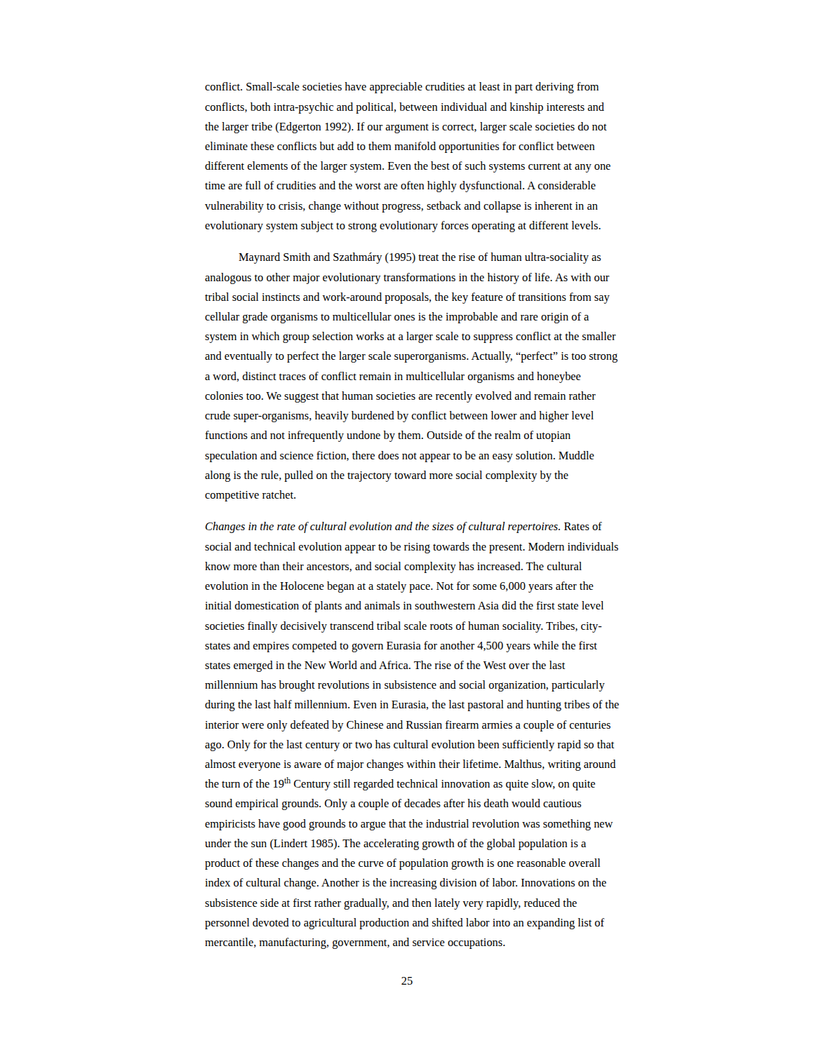conflict. Small-scale societies have appreciable crudities at least in part deriving from conflicts, both intra-psychic and political, between individual and kinship interests and the larger tribe (Edgerton 1992). If our argument is correct, larger scale societies do not eliminate these conflicts but add to them manifold opportunities for conflict between different elements of the larger system. Even the best of such systems current at any one time are full of crudities and the worst are often highly dysfunctional. A considerable vulnerability to crisis, change without progress, setback and collapse is inherent in an evolutionary system subject to strong evolutionary forces operating at different levels.
Maynard Smith and Szathmáry (1995) treat the rise of human ultra-sociality as analogous to other major evolutionary transformations in the history of life. As with our tribal social instincts and work-around proposals, the key feature of transitions from say cellular grade organisms to multicellular ones is the improbable and rare origin of a system in which group selection works at a larger scale to suppress conflict at the smaller and eventually to perfect the larger scale superorganisms. Actually, “perfect” is too strong a word, distinct traces of conflict remain in multicellular organisms and honeybee colonies too. We suggest that human societies are recently evolved and remain rather crude super-organisms, heavily burdened by conflict between lower and higher level functions and not infrequently undone by them. Outside of the realm of utopian speculation and science fiction, there does not appear to be an easy solution. Muddle along is the rule, pulled on the trajectory toward more social complexity by the competitive ratchet.
Changes in the rate of cultural evolution and the sizes of cultural repertoires. Rates of social and technical evolution appear to be rising towards the present. Modern individuals know more than their ancestors, and social complexity has increased. The cultural evolution in the Holocene began at a stately pace. Not for some 6,000 years after the initial domestication of plants and animals in southwestern Asia did the first state level societies finally decisively transcend tribal scale roots of human sociality. Tribes, city-states and empires competed to govern Eurasia for another 4,500 years while the first states emerged in the New World and Africa. The rise of the West over the last millennium has brought revolutions in subsistence and social organization, particularly during the last half millennium. Even in Eurasia, the last pastoral and hunting tribes of the interior were only defeated by Chinese and Russian firearm armies a couple of centuries ago. Only for the last century or two has cultural evolution been sufficiently rapid so that almost everyone is aware of major changes within their lifetime. Malthus, writing around the turn of the 19th Century still regarded technical innovation as quite slow, on quite sound empirical grounds. Only a couple of decades after his death would cautious empiricists have good grounds to argue that the industrial revolution was something new under the sun (Lindert 1985). The accelerating growth of the global population is a product of these changes and the curve of population growth is one reasonable overall index of cultural change. Another is the increasing division of labor. Innovations on the subsistence side at first rather gradually, and then lately very rapidly, reduced the personnel devoted to agricultural production and shifted labor into an expanding list of mercantile, manufacturing, government, and service occupations.
25